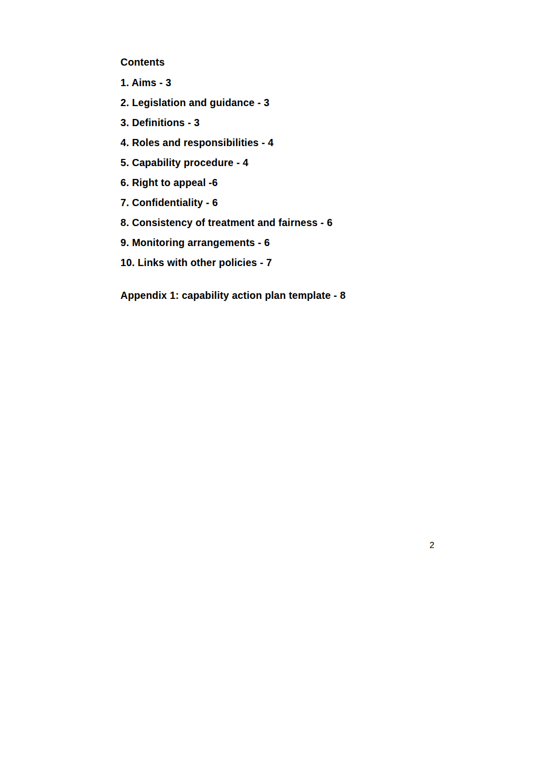Contents
1. Aims - 3
2. Legislation and guidance - 3
3. Definitions - 3
4. Roles and responsibilities - 4
5. Capability procedure - 4
6. Right to appeal -6
7. Confidentiality - 6
8. Consistency of treatment and fairness - 6
9. Monitoring arrangements - 6
10. Links with other policies - 7
Appendix 1: capability action plan template - 8
2